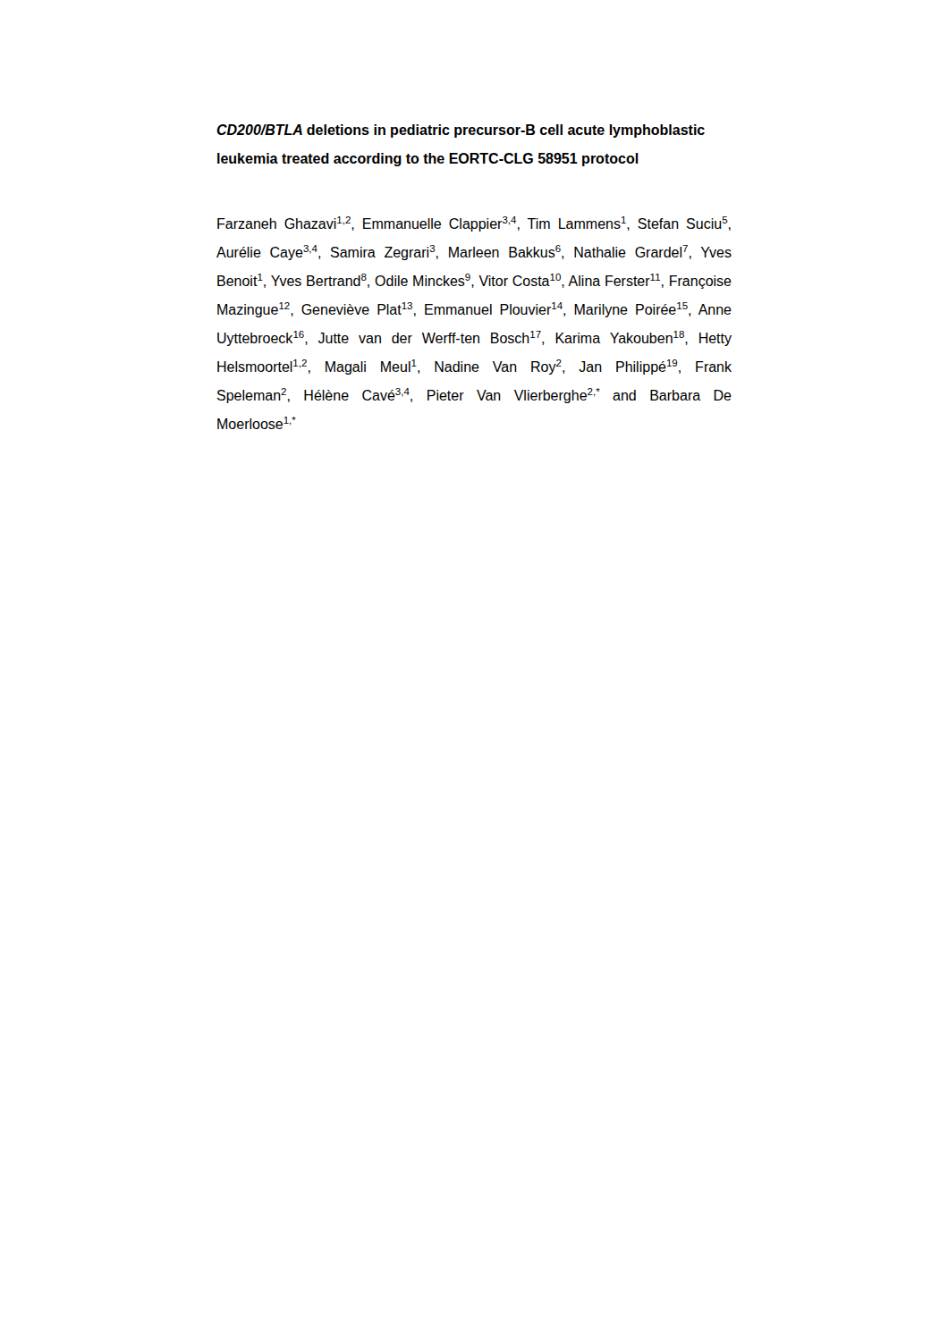CD200/BTLA deletions in pediatric precursor-B cell acute lymphoblastic leukemia treated according to the EORTC-CLG 58951 protocol
Farzaneh Ghazavi1,2, Emmanuelle Clappier3,4, Tim Lammens1, Stefan Suciu5, Aurélie Caye3,4, Samira Zegrari3, Marleen Bakkus6, Nathalie Grardel7, Yves Benoit1, Yves Bertrand8, Odile Minckes9, Vitor Costa10, Alina Ferster11, Françoise Mazingue12, Geneviève Plat13, Emmanuel Plouvier14, Marilyne Poirée15, Anne Uyttebroeck16, Jutte van der Werff-ten Bosch17, Karima Yakouben18, Hetty Helsmoortel1,2, Magali Meul1, Nadine Van Roy2, Jan Philippé19, Frank Speleman2, Hélène Cavé3,4, Pieter Van Vlierberghe2,* and Barbara De Moerloose1,*